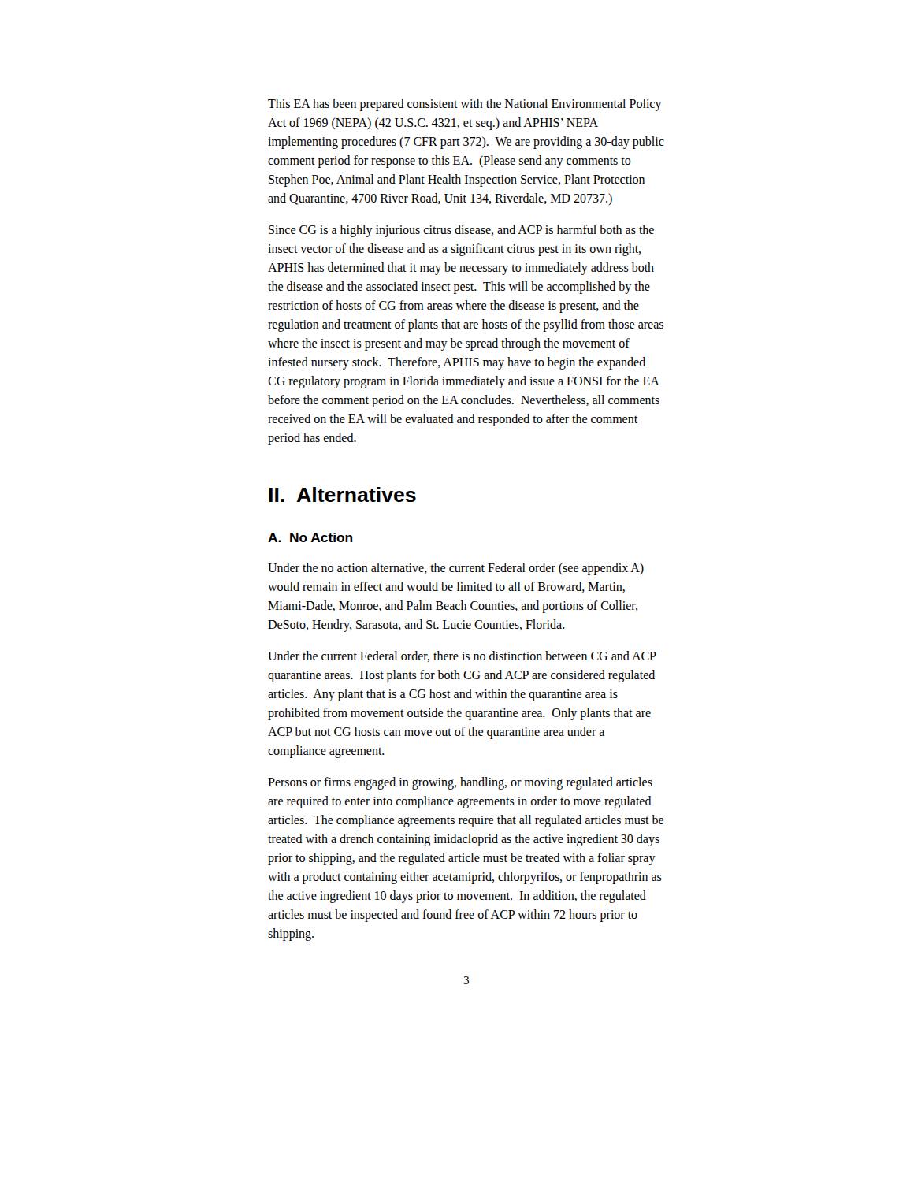This EA has been prepared consistent with the National Environmental Policy Act of 1969 (NEPA) (42 U.S.C. 4321, et seq.) and APHIS’ NEPA implementing procedures (7 CFR part 372). We are providing a 30-day public comment period for response to this EA. (Please send any comments to Stephen Poe, Animal and Plant Health Inspection Service, Plant Protection and Quarantine, 4700 River Road, Unit 134, Riverdale, MD 20737.)
Since CG is a highly injurious citrus disease, and ACP is harmful both as the insect vector of the disease and as a significant citrus pest in its own right, APHIS has determined that it may be necessary to immediately address both the disease and the associated insect pest. This will be accomplished by the restriction of hosts of CG from areas where the disease is present, and the regulation and treatment of plants that are hosts of the psyllid from those areas where the insect is present and may be spread through the movement of infested nursery stock. Therefore, APHIS may have to begin the expanded CG regulatory program in Florida immediately and issue a FONSI for the EA before the comment period on the EA concludes. Nevertheless, all comments received on the EA will be evaluated and responded to after the comment period has ended.
II. Alternatives
A. No Action
Under the no action alternative, the current Federal order (see appendix A) would remain in effect and would be limited to all of Broward, Martin, Miami-Dade, Monroe, and Palm Beach Counties, and portions of Collier, DeSoto, Hendry, Sarasota, and St. Lucie Counties, Florida.
Under the current Federal order, there is no distinction between CG and ACP quarantine areas. Host plants for both CG and ACP are considered regulated articles. Any plant that is a CG host and within the quarantine area is prohibited from movement outside the quarantine area. Only plants that are ACP but not CG hosts can move out of the quarantine area under a compliance agreement.
Persons or firms engaged in growing, handling, or moving regulated articles are required to enter into compliance agreements in order to move regulated articles. The compliance agreements require that all regulated articles must be treated with a drench containing imidacloprid as the active ingredient 30 days prior to shipping, and the regulated article must be treated with a foliar spray with a product containing either acetamiprid, chlorpyrifos, or fenpropathrin as the active ingredient 10 days prior to movement. In addition, the regulated articles must be inspected and found free of ACP within 72 hours prior to shipping.
3